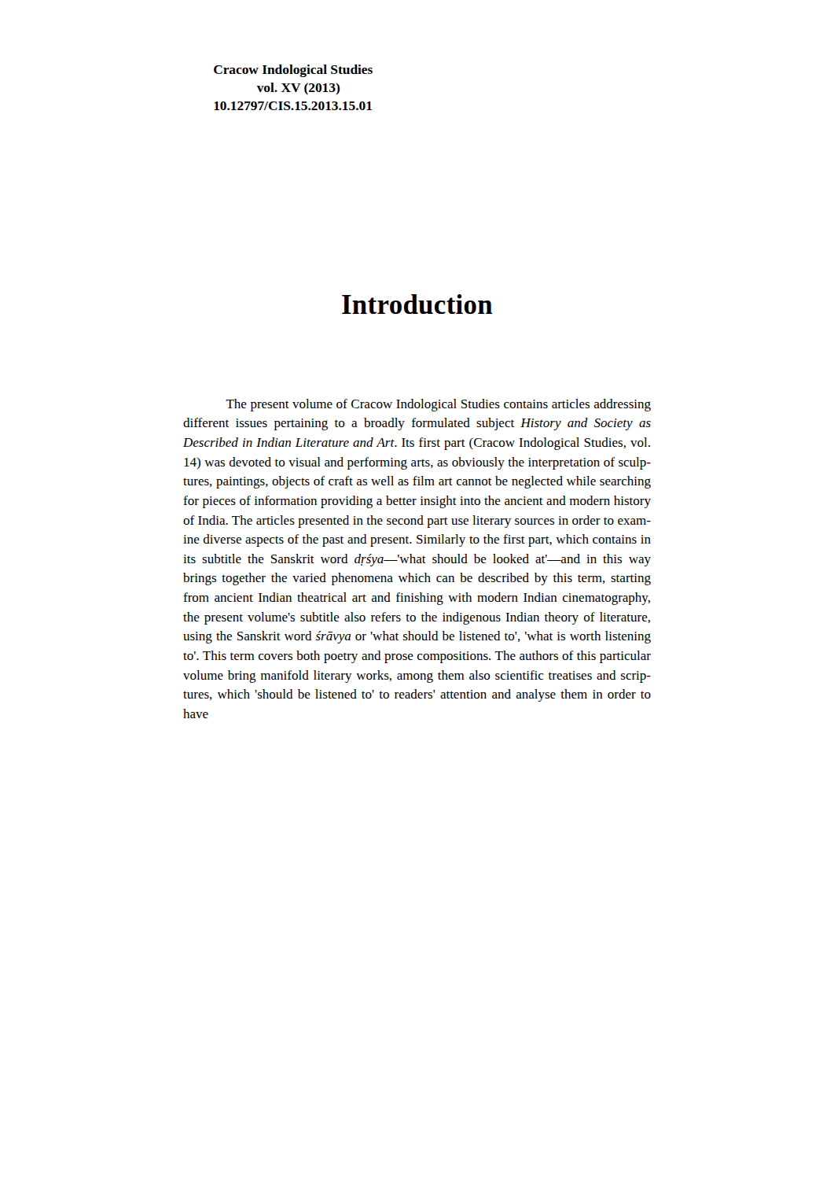Cracow Indological Studies vol. XV (2013) 10.12797/CIS.15.2013.15.01
Introduction
The present volume of Cracow Indological Studies contains articles addressing different issues pertaining to a broadly formulated subject History and Society as Described in Indian Literature and Art. Its first part (Cracow Indological Studies, vol. 14) was devoted to visual and performing arts, as obviously the interpretation of sculptures, paintings, objects of craft as well as film art cannot be neglected while searching for pieces of information providing a better insight into the ancient and modern history of India. The articles presented in the second part use literary sources in order to examine diverse aspects of the past and present. Similarly to the first part, which contains in its subtitle the Sanskrit word dṛśya—'what should be looked at'—and in this way brings together the varied phenomena which can be described by this term, starting from ancient Indian theatrical art and finishing with modern Indian cinematography, the present volume's subtitle also refers to the indigenous Indian theory of literature, using the Sanskrit word śrāvya or 'what should be listened to', 'what is worth listening to'. This term covers both poetry and prose compositions. The authors of this particular volume bring manifold literary works, among them also scientific treatises and scriptures, which 'should be listened to' to readers' attention and analyse them in order to have